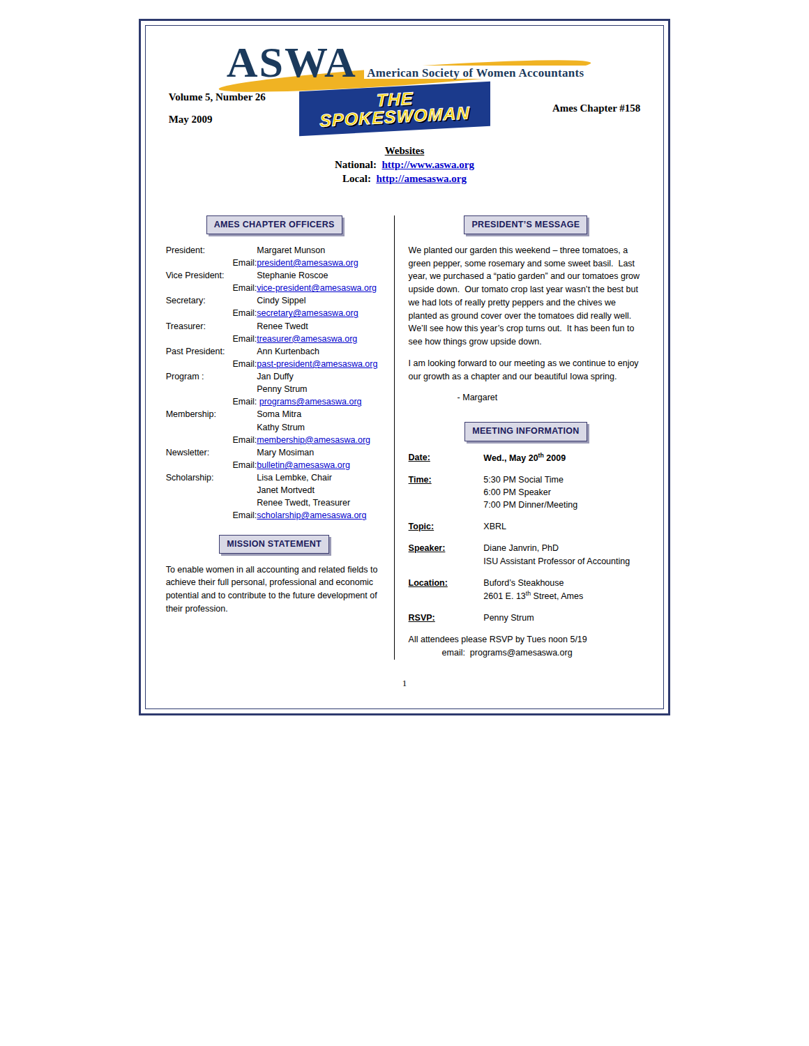ASWA
American Society of Women Accountants
Volume 5, Number 26
May 2009
THE SPOKESWOMAN
Ames Chapter #158
Websites
National: http://www.aswa.org
Local: http://amesaswa.org
AMES CHAPTER OFFICERS
| President: | Margaret Munson |
| Email: | president@amesaswa.org |
| Vice President: | Stephanie Roscoe |
| Email: | vice-president@amesaswa.org |
| Secretary: | Cindy Sippel |
| Email: | secretary@amesaswa.org |
| Treasurer: | Renee Twedt |
| Email: | treasurer@amesaswa.org |
| Past President: | Ann Kurtenbach |
| Email: | past-president@amesaswa.org |
| Program : | Jan Duffy |
| | Penny Strum |
| Email: | programs@amesaswa.org |
| Membership: | Soma Mitra |
| | Kathy Strum |
| Email: | membership@amesaswa.org |
| Newsletter: | Mary Mosiman |
| Email: | bulletin@amesaswa.org |
| Scholarship: | Lisa Lembke, Chair |
| | Janet Mortvedt |
| | Renee Twedt, Treasurer |
| Email: | scholarship@amesaswa.org |
MISSION STATEMENT
To enable women in all accounting and related fields to achieve their full personal, professional and economic potential and to contribute to the future development of their profession.
PRESIDENT’S MESSAGE
We planted our garden this weekend – three tomatoes, a green pepper, some rosemary and some sweet basil. Last year, we purchased a “patio garden” and our tomatoes grow upside down. Our tomato crop last year wasn’t the best but we had lots of really pretty peppers and the chives we planted as ground cover over the tomatoes did really well. We’ll see how this year’s crop turns out. It has been fun to see how things grow upside down.
I am looking forward to our meeting as we continue to enjoy our growth as a chapter and our beautiful Iowa spring.
- Margaret
MEETING INFORMATION
| Date: | Wed., May 20 th 2009 |
| Time: | 5:30 PM Social Time 6:00 PM Speaker 7:00 PM Dinner/Meeting |
| Topic: | XBRL |
| Speaker: | Diane Janvrin, PhD ISU Assistant Professor of Accounting |
| Location: | Buford’s Steakhouse 2601 E. 13 th Street, Ames |
| RSVP: | Penny Strum |
All attendees please RSVP by Tues noon 5/19 email: programs@amesaswa.org
1